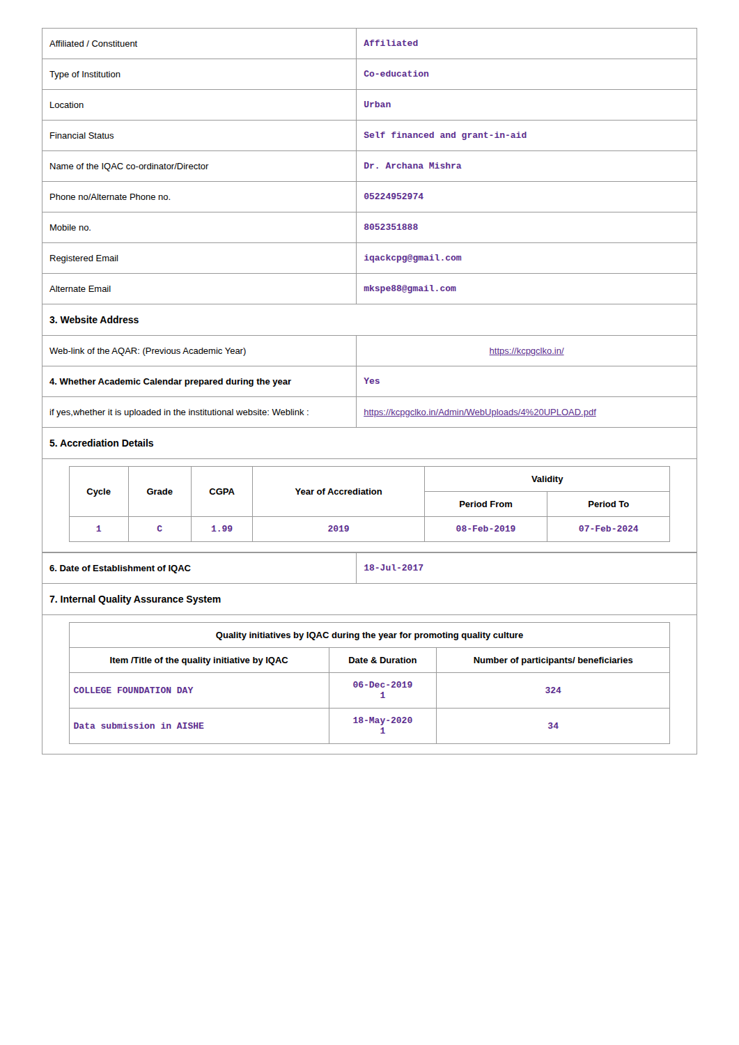| Affiliated / Constituent | Affiliated |
| Type of Institution | Co-education |
| Location | Urban |
| Financial Status | Self financed and grant-in-aid |
| Name of the IQAC co-ordinator/Director | Dr. Archana Mishra |
| Phone no/Alternate Phone no. | 05224952974 |
| Mobile no. | 8052351888 |
| Registered Email | iqackcpg@gmail.com |
| Alternate Email | mkspe88@gmail.com |
| 3. Website Address |
| Web-link of the AQAR: (Previous Academic Year) | https://kcpgclko.in/ |
| 4. Whether Academic Calendar prepared during the year | Yes |
| if yes,whether it is uploaded in the institutional website: Weblink : | https://kcpgclko.in/Admin/WebUploads/4%20UPLOAD.pdf |
| 5. Accrediation Details |
| Cycle | Grade | CGPA | Year of Accrediation | Validity |
| --- | --- | --- | --- | --- |
| Period From | Period To |
| 1 | C | 1.99 | 2019 | 08-Feb-2019 | 07-Feb-2024 |
| 6. Date of Establishment of IQAC | 18-Jul-2017 |
| 7. Internal Quality Assurance System |
| Quality initiatives by IQAC during the year for promoting quality culture |
| --- |
| Item /Title of the quality initiative by IQAC | Date & Duration | Number of participants/ beneficiaries |
| COLLEGE FOUNDATION DAY | 06-Dec-2019 1 | 324 |
| Data submission in AISHE | 18-May-2020 1 | 34 |